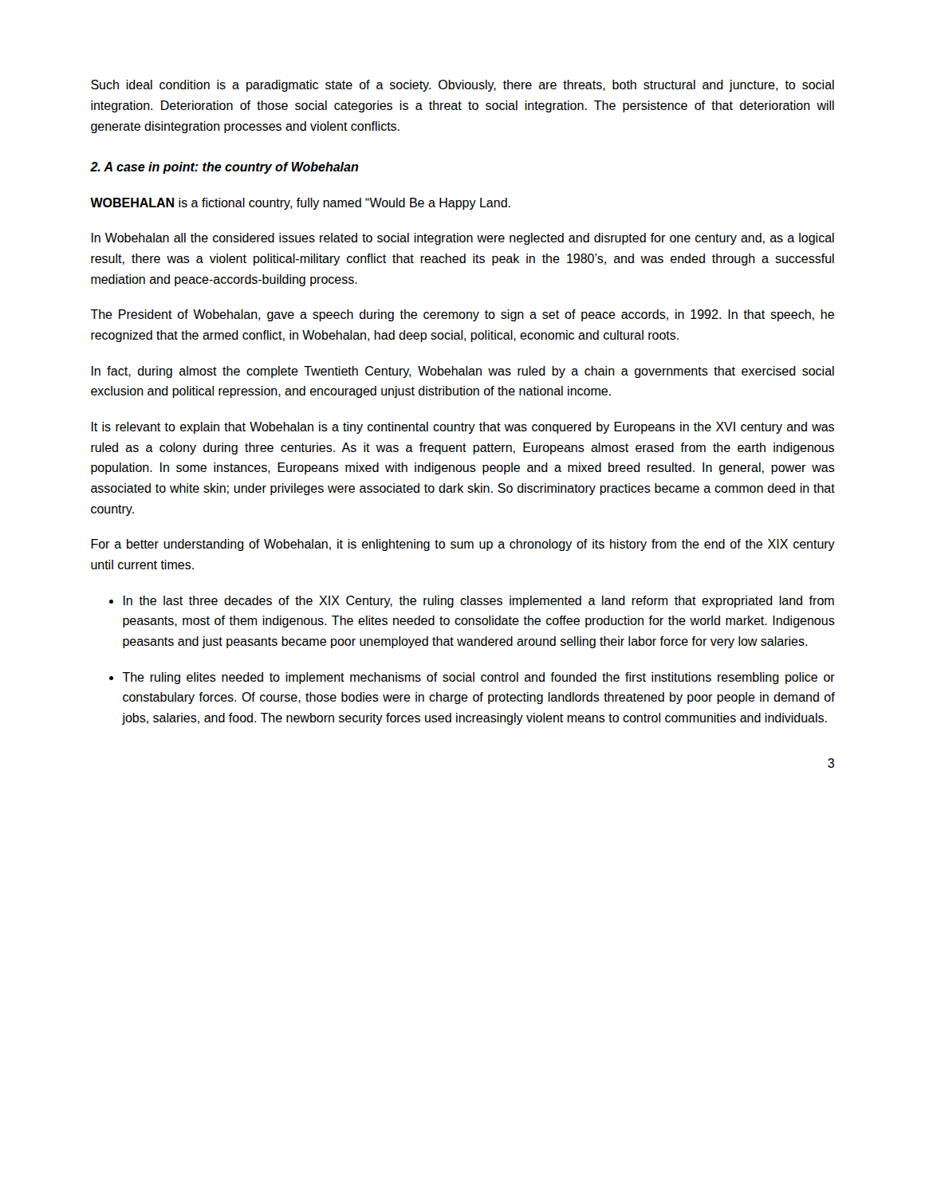Such ideal condition is a paradigmatic state of a society. Obviously, there are threats, both structural and juncture, to social integration. Deterioration of those social categories is a threat to social integration. The persistence of that deterioration will generate disintegration processes and violent conflicts.
2. A case in point: the country of Wobehalan
WOBEHALAN is a fictional country, fully named “Would Be a Happy Land.
In Wobehalan all the considered issues related to social integration were neglected and disrupted for one century and, as a logical result, there was a violent political-military conflict that reached its peak in the 1980’s, and was ended through a successful mediation and peace-accords-building process.
The President of Wobehalan, gave a speech during the ceremony to sign a set of peace accords, in 1992. In that speech, he recognized that the armed conflict, in Wobehalan, had deep social, political, economic and cultural roots.
In fact, during almost the complete Twentieth Century, Wobehalan was ruled by a chain a governments that exercised social exclusion and political repression, and encouraged unjust distribution of the national income.
It is relevant to explain that Wobehalan is a tiny continental country that was conquered by Europeans in the XVI century and was ruled as a colony during three centuries. As it was a frequent pattern, Europeans almost erased from the earth indigenous population. In some instances, Europeans mixed with indigenous people and a mixed breed resulted. In general, power was associated to white skin; under privileges were associated to dark skin. So discriminatory practices became a common deed in that country.
For a better understanding of Wobehalan, it is enlightening to sum up a chronology of its history from the end of the XIX century until current times.
In the last three decades of the XIX Century, the ruling classes implemented a land reform that expropriated land from peasants, most of them indigenous. The elites needed to consolidate the coffee production for the world market. Indigenous peasants and just peasants became poor unemployed that wandered around selling their labor force for very low salaries.
The ruling elites needed to implement mechanisms of social control and founded the first institutions resembling police or constabulary forces. Of course, those bodies were in charge of protecting landlords threatened by poor people in demand of jobs, salaries, and food. The newborn security forces used increasingly violent means to control communities and individuals.
3